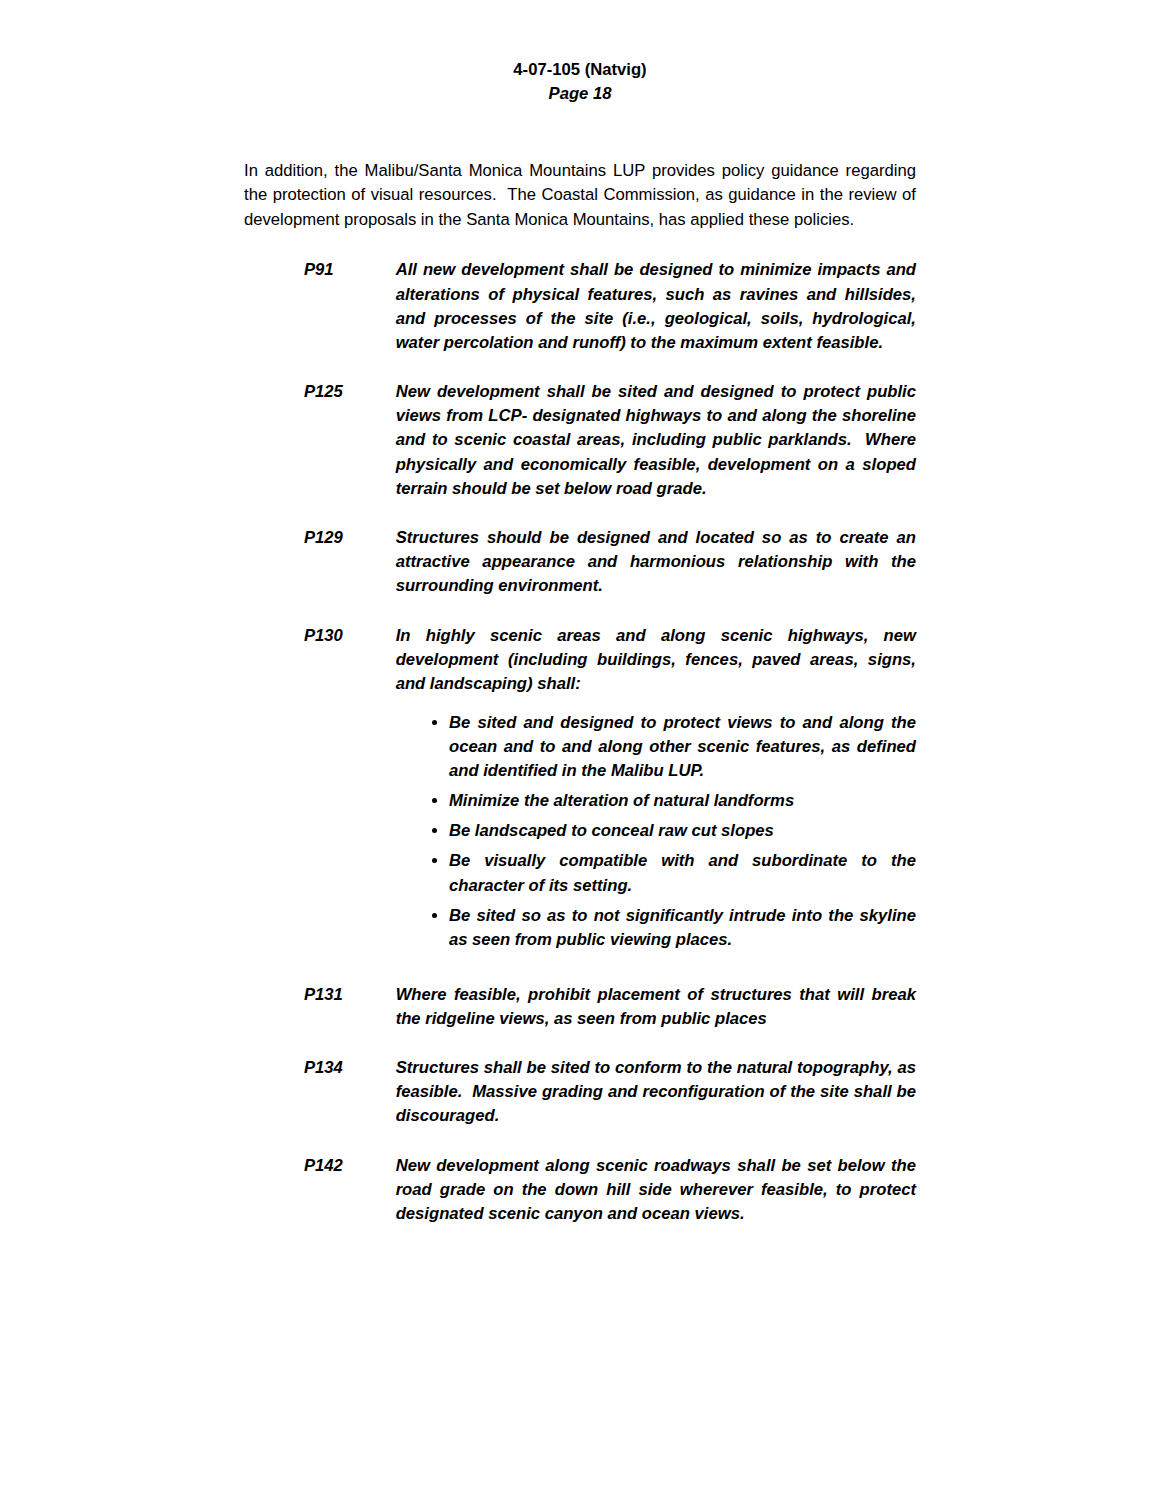4-07-105 (Natvig)
Page 18
In addition, the Malibu/Santa Monica Mountains LUP provides policy guidance regarding the protection of visual resources. The Coastal Commission, as guidance in the review of development proposals in the Santa Monica Mountains, has applied these policies.
P91
All new development shall be designed to minimize impacts and alterations of physical features, such as ravines and hillsides, and processes of the site (i.e., geological, soils, hydrological, water percolation and runoff) to the maximum extent feasible.
P125
New development shall be sited and designed to protect public views from LCP- designated highways to and along the shoreline and to scenic coastal areas, including public parklands. Where physically and economically feasible, development on a sloped terrain should be set below road grade.
P129
Structures should be designed and located so as to create an attractive appearance and harmonious relationship with the surrounding environment.
P130
In highly scenic areas and along scenic highways, new development (including buildings, fences, paved areas, signs, and landscaping) shall:
Be sited and designed to protect views to and along the ocean and to and along other scenic features, as defined and identified in the Malibu LUP.
Minimize the alteration of natural landforms
Be landscaped to conceal raw cut slopes
Be visually compatible with and subordinate to the character of its setting.
Be sited so as to not significantly intrude into the skyline as seen from public viewing places.
P131
Where feasible, prohibit placement of structures that will break the ridgeline views, as seen from public places
P134
Structures shall be sited to conform to the natural topography, as feasible. Massive grading and reconfiguration of the site shall be discouraged.
P142
New development along scenic roadways shall be set below the road grade on the down hill side wherever feasible, to protect designated scenic canyon and ocean views.